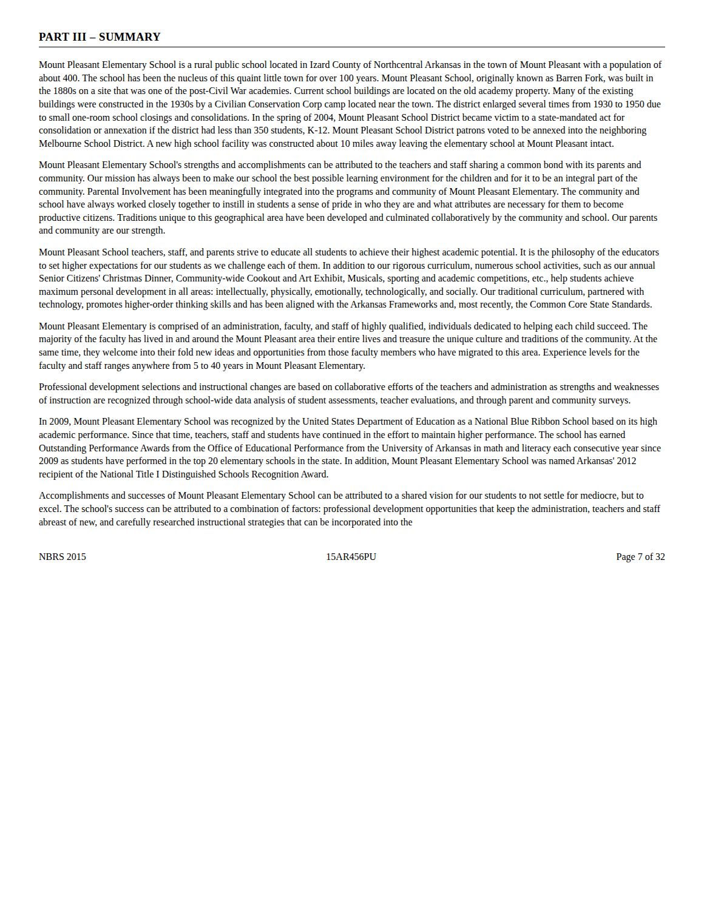PART III – SUMMARY
Mount Pleasant Elementary School is a rural public school located in Izard County of Northcentral Arkansas in the town of Mount Pleasant with a population of about 400. The school has been the nucleus of this quaint little town for over 100 years. Mount Pleasant School, originally known as Barren Fork, was built in the 1880s on a site that was one of the post-Civil War academies. Current school buildings are located on the old academy property. Many of the existing buildings were constructed in the 1930s by a Civilian Conservation Corp camp located near the town. The district enlarged several times from 1930 to 1950 due to small one-room school closings and consolidations. In the spring of 2004, Mount Pleasant School District became victim to a state-mandated act for consolidation or annexation if the district had less than 350 students, K-12. Mount Pleasant School District patrons voted to be annexed into the neighboring Melbourne School District. A new high school facility was constructed about 10 miles away leaving the elementary school at Mount Pleasant intact.
Mount Pleasant Elementary School's strengths and accomplishments can be attributed to the teachers and staff sharing a common bond with its parents and community. Our mission has always been to make our school the best possible learning environment for the children and for it to be an integral part of the community. Parental Involvement has been meaningfully integrated into the programs and community of Mount Pleasant Elementary. The community and school have always worked closely together to instill in students a sense of pride in who they are and what attributes are necessary for them to become productive citizens. Traditions unique to this geographical area have been developed and culminated collaboratively by the community and school. Our parents and community are our strength.
Mount Pleasant School teachers, staff, and parents strive to educate all students to achieve their highest academic potential. It is the philosophy of the educators to set higher expectations for our students as we challenge each of them. In addition to our rigorous curriculum, numerous school activities, such as our annual Senior Citizens' Christmas Dinner, Community-wide Cookout and Art Exhibit, Musicals, sporting and academic competitions, etc., help students achieve maximum personal development in all areas: intellectually, physically, emotionally, technologically, and socially. Our traditional curriculum, partnered with technology, promotes higher-order thinking skills and has been aligned with the Arkansas Frameworks and, most recently, the Common Core State Standards.
Mount Pleasant Elementary is comprised of an administration, faculty, and staff of highly qualified, individuals dedicated to helping each child succeed. The majority of the faculty has lived in and around the Mount Pleasant area their entire lives and treasure the unique culture and traditions of the community. At the same time, they welcome into their fold new ideas and opportunities from those faculty members who have migrated to this area. Experience levels for the faculty and staff ranges anywhere from 5 to 40 years in Mount Pleasant Elementary.
Professional development selections and instructional changes are based on collaborative efforts of the teachers and administration as strengths and weaknesses of instruction are recognized through school-wide data analysis of student assessments, teacher evaluations, and through parent and community surveys.
In 2009, Mount Pleasant Elementary School was recognized by the United States Department of Education as a National Blue Ribbon School based on its high academic performance. Since that time, teachers, staff and students have continued in the effort to maintain higher performance. The school has earned Outstanding Performance Awards from the Office of Educational Performance from the University of Arkansas in math and literacy each consecutive year since 2009 as students have performed in the top 20 elementary schools in the state. In addition, Mount Pleasant Elementary School was named Arkansas' 2012 recipient of the National Title I Distinguished Schools Recognition Award.
Accomplishments and successes of Mount Pleasant Elementary School can be attributed to a shared vision for our students to not settle for mediocre, but to excel. The school's success can be attributed to a combination of factors: professional development opportunities that keep the administration, teachers and staff abreast of new, and carefully researched instructional strategies that can be incorporated into the
NBRS 2015 15AR456PU Page 7 of 32